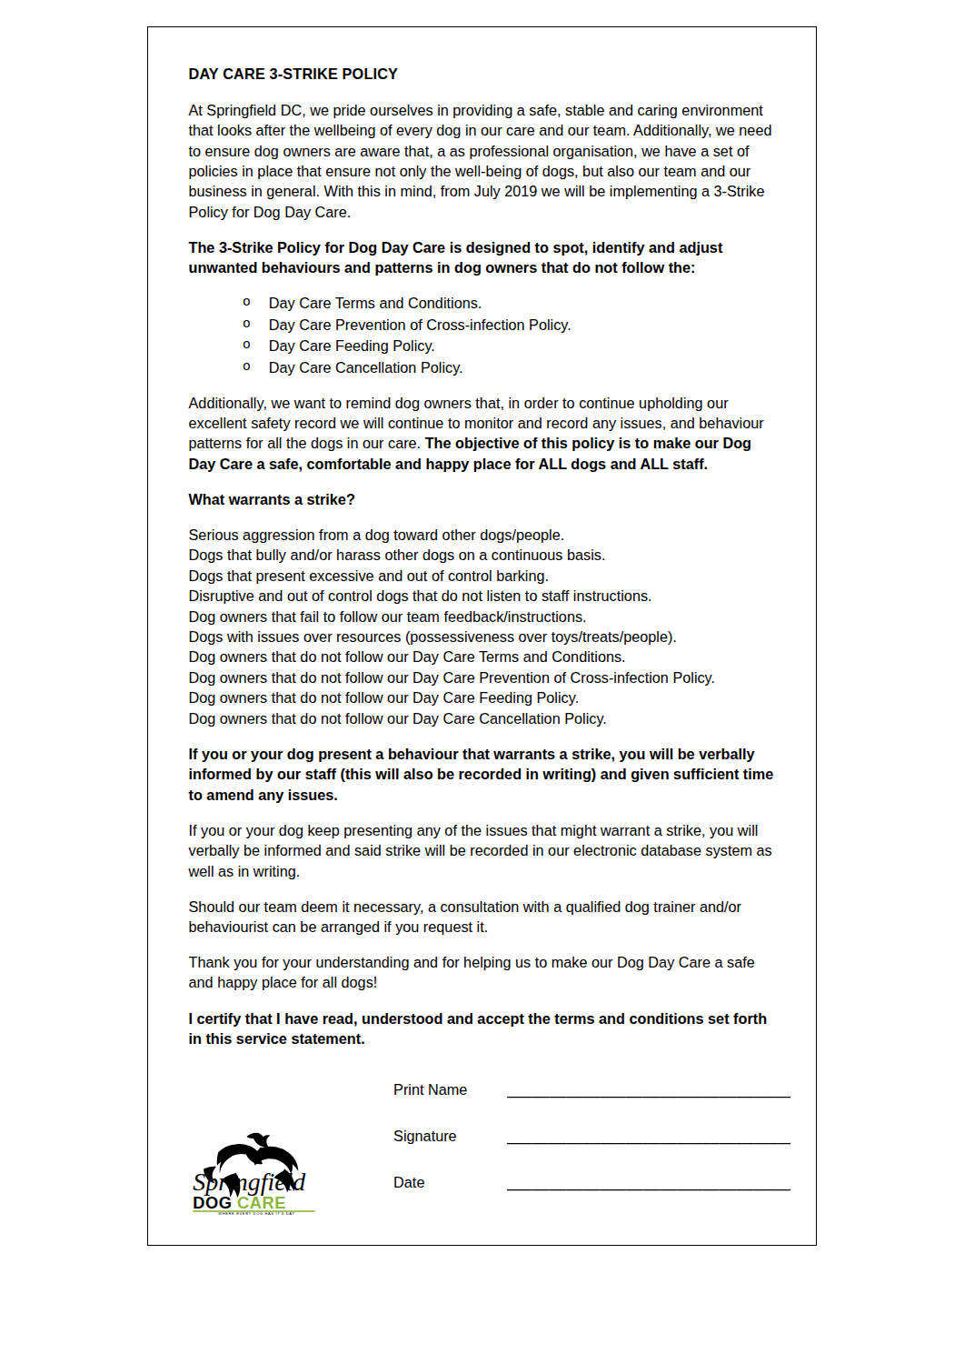DAY CARE 3-STRIKE POLICY
At Springfield DC, we pride ourselves in providing a safe, stable and caring environment that looks after the wellbeing of every dog in our care and our team. Additionally, we need to ensure dog owners are aware that, a as professional organisation, we have a set of policies in place that ensure not only the well-being of dogs, but also our team and our business in general. With this in mind, from July 2019 we will be implementing a 3-Strike Policy for Dog Day Care.
The 3-Strike Policy for Dog Day Care is designed to spot, identify and adjust unwanted behaviours and patterns in dog owners that do not follow the:
Day Care Terms and Conditions.
Day Care Prevention of Cross-infection Policy.
Day Care Feeding Policy.
Day Care Cancellation Policy.
Additionally, we want to remind dog owners that, in order to continue upholding our excellent safety record we will continue to monitor and record any issues, and behaviour patterns for all the dogs in our care. The objective of this policy is to make our Dog Day Care a safe, comfortable and happy place for ALL dogs and ALL staff.
What warrants a strike?
Serious aggression from a dog toward other dogs/people.
Dogs that bully and/or harass other dogs on a continuous basis.
Dogs that present excessive and out of control barking.
Disruptive and out of control dogs that do not listen to staff instructions.
Dog owners that fail to follow our team feedback/instructions.
Dogs with issues over resources (possessiveness over toys/treats/people).
Dog owners that do not follow our Day Care Terms and Conditions.
Dog owners that do not follow our Day Care Prevention of Cross-infection Policy.
Dog owners that do not follow our Day Care Feeding Policy.
Dog owners that do not follow our Day Care Cancellation Policy.
If you or your dog present a behaviour that warrants a strike, you will be verbally informed by our staff (this will also be recorded in writing) and given sufficient time to amend any issues.
If you or your dog keep presenting any of the issues that might warrant a strike, you will verbally be informed and said strike will be recorded in our electronic database system as well as in writing.
Should our team deem it necessary, a consultation with a qualified dog trainer and/or behaviourist can be arranged if you request it.
Thank you for your understanding and for helping us to make our Dog Day Care a safe and happy place for all dogs!
I certify that I have read, understood and accept the terms and conditions set forth in this service statement.
Springfield DOG CARE WHERE EVERY DOG HAS IT'S DAY
Print Name
_______________________________________________
Signature
_______________________________________________
Date
_______________________________________________